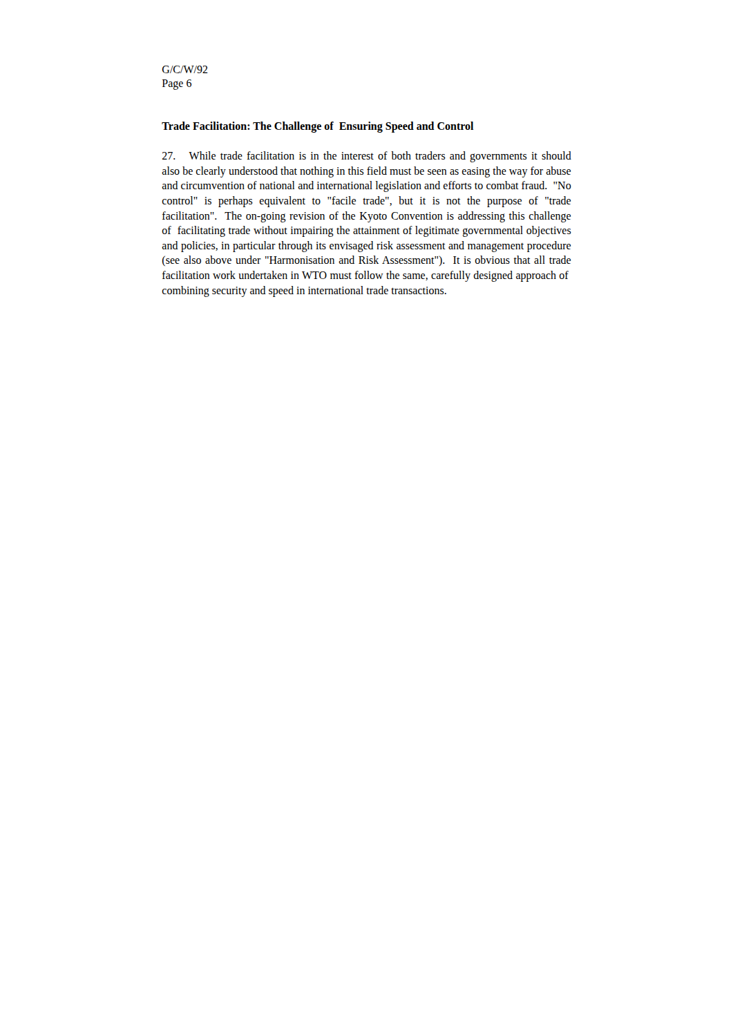G/C/W/92
Page 6
Trade Facilitation: The Challenge of Ensuring Speed and Control
27. While trade facilitation is in the interest of both traders and governments it should also be clearly understood that nothing in this field must be seen as easing the way for abuse and circumvention of national and international legislation and efforts to combat fraud. "No control" is perhaps equivalent to "facile trade", but it is not the purpose of "trade facilitation". The on-going revision of the Kyoto Convention is addressing this challenge of facilitating trade without impairing the attainment of legitimate governmental objectives and policies, in particular through its envisaged risk assessment and management procedure (see also above under "Harmonisation and Risk Assessment"). It is obvious that all trade facilitation work undertaken in WTO must follow the same, carefully designed approach of combining security and speed in international trade transactions.